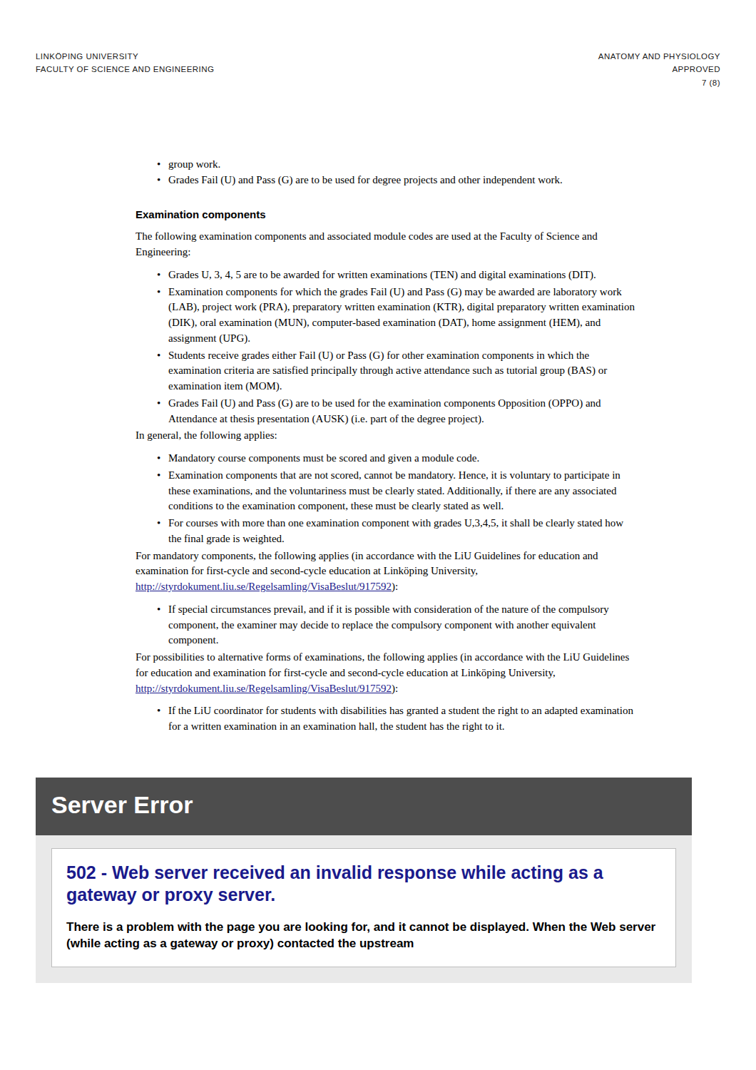LINKÖPING UNIVERSITY
FACULTY OF SCIENCE AND ENGINEERING
ANATOMY AND PHYSIOLOGY
APPROVED
7 (8)
group work.
Grades Fail (U) and Pass (G) are to be used for degree projects and other independent work.
Examination components
The following examination components and associated module codes are used at the Faculty of Science and Engineering:
Grades U, 3, 4, 5 are to be awarded for written examinations (TEN) and digital examinations (DIT).
Examination components for which the grades Fail (U) and Pass (G) may be awarded are laboratory work (LAB), project work (PRA), preparatory written examination (KTR), digital preparatory written examination (DIK), oral examination (MUN), computer-based examination (DAT), home assignment (HEM), and assignment (UPG).
Students receive grades either Fail (U) or Pass (G) for other examination components in which the examination criteria are satisfied principally through active attendance such as tutorial group (BAS) or examination item (MOM).
Grades Fail (U) and Pass (G) are to be used for the examination components Opposition (OPPO) and Attendance at thesis presentation (AUSK) (i.e. part of the degree project).
In general, the following applies:
Mandatory course components must be scored and given a module code.
Examination components that are not scored, cannot be mandatory. Hence, it is voluntary to participate in these examinations, and the voluntariness must be clearly stated. Additionally, if there are any associated conditions to the examination component, these must be clearly stated as well.
For courses with more than one examination component with grades U,3,4,5, it shall be clearly stated how the final grade is weighted.
For mandatory components, the following applies (in accordance with the LiU Guidelines for education and examination for first-cycle and second-cycle education at Linköping University,
http://styrdokument.liu.se/Regelsamling/VisaBeslut/917592):
If special circumstances prevail, and if it is possible with consideration of the nature of the compulsory component, the examiner may decide to replace the compulsory component with another equivalent component.
For possibilities to alternative forms of examinations, the following applies (in accordance with the LiU Guidelines for education and examination for first-cycle and second-cycle education at Linköping University,
http://styrdokument.liu.se/Regelsamling/VisaBeslut/917592):
If the LiU coordinator for students with disabilities has granted a student the right to an adapted examination for a written examination in an examination hall, the student has the right to it.
Server Error
502 - Web server received an invalid response while acting as a gateway or proxy server.
There is a problem with the page you are looking for, and it cannot be displayed. When the Web server (while acting as a gateway or proxy) contacted the upstream